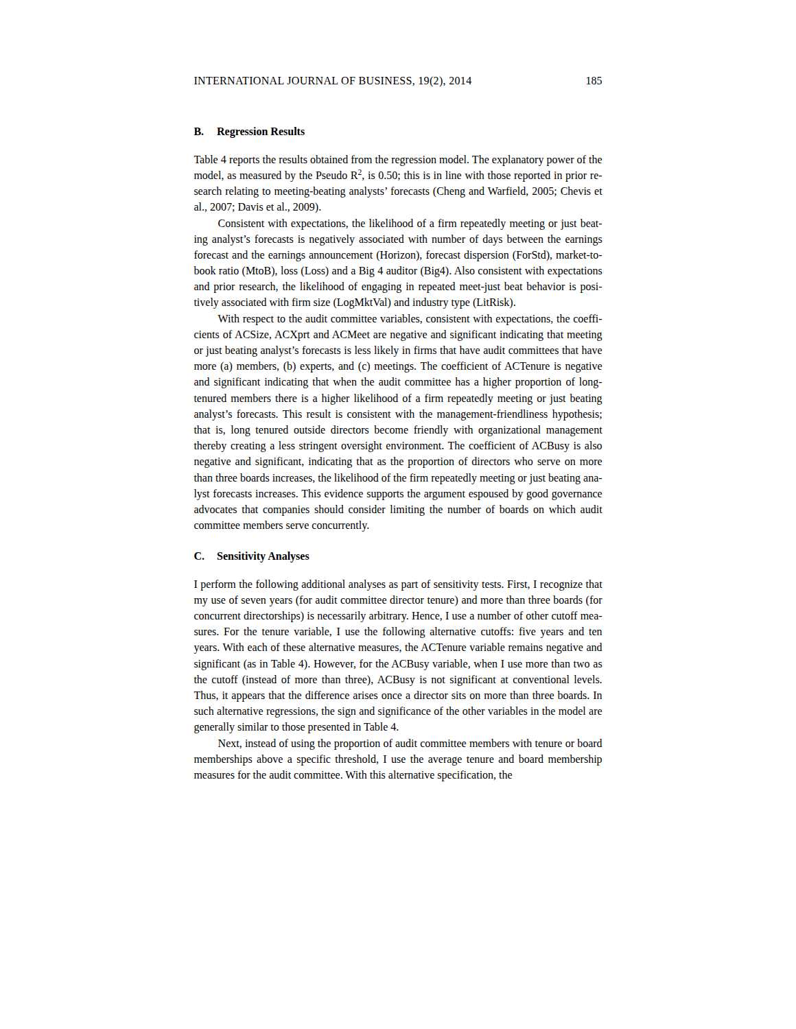INTERNATIONAL JOURNAL OF BUSINESS, 19(2), 2014 185
B. Regression Results
Table 4 reports the results obtained from the regression model. The explanatory power of the model, as measured by the Pseudo R2, is 0.50; this is in line with those reported in prior research relating to meeting-beating analysts’ forecasts (Cheng and Warfield, 2005; Chevis et al., 2007; Davis et al., 2009).
Consistent with expectations, the likelihood of a firm repeatedly meeting or just beating analyst’s forecasts is negatively associated with number of days between the earnings forecast and the earnings announcement (Horizon), forecast dispersion (ForStd), market-to-book ratio (MtoB), loss (Loss) and a Big 4 auditor (Big4). Also consistent with expectations and prior research, the likelihood of engaging in repeated meet-just beat behavior is positively associated with firm size (LogMktVal) and industry type (LitRisk).
With respect to the audit committee variables, consistent with expectations, the coefficients of ACSize, ACXprt and ACMeet are negative and significant indicating that meeting or just beating analyst’s forecasts is less likely in firms that have audit committees that have more (a) members, (b) experts, and (c) meetings. The coefficient of ACTenure is negative and significant indicating that when the audit committee has a higher proportion of long-tenured members there is a higher likelihood of a firm repeatedly meeting or just beating analyst’s forecasts. This result is consistent with the management-friendliness hypothesis; that is, long tenured outside directors become friendly with organizational management thereby creating a less stringent oversight environment. The coefficient of ACBusy is also negative and significant, indicating that as the proportion of directors who serve on more than three boards increases, the likelihood of the firm repeatedly meeting or just beating analyst forecasts increases. This evidence supports the argument espoused by good governance advocates that companies should consider limiting the number of boards on which audit committee members serve concurrently.
C. Sensitivity Analyses
I perform the following additional analyses as part of sensitivity tests. First, I recognize that my use of seven years (for audit committee director tenure) and more than three boards (for concurrent directorships) is necessarily arbitrary. Hence, I use a number of other cutoff measures. For the tenure variable, I use the following alternative cutoffs: five years and ten years. With each of these alternative measures, the ACTenure variable remains negative and significant (as in Table 4). However, for the ACBusy variable, when I use more than two as the cutoff (instead of more than three), ACBusy is not significant at conventional levels. Thus, it appears that the difference arises once a director sits on more than three boards. In such alternative regressions, the sign and significance of the other variables in the model are generally similar to those presented in Table 4.
Next, instead of using the proportion of audit committee members with tenure or board memberships above a specific threshold, I use the average tenure and board membership measures for the audit committee. With this alternative specification, the